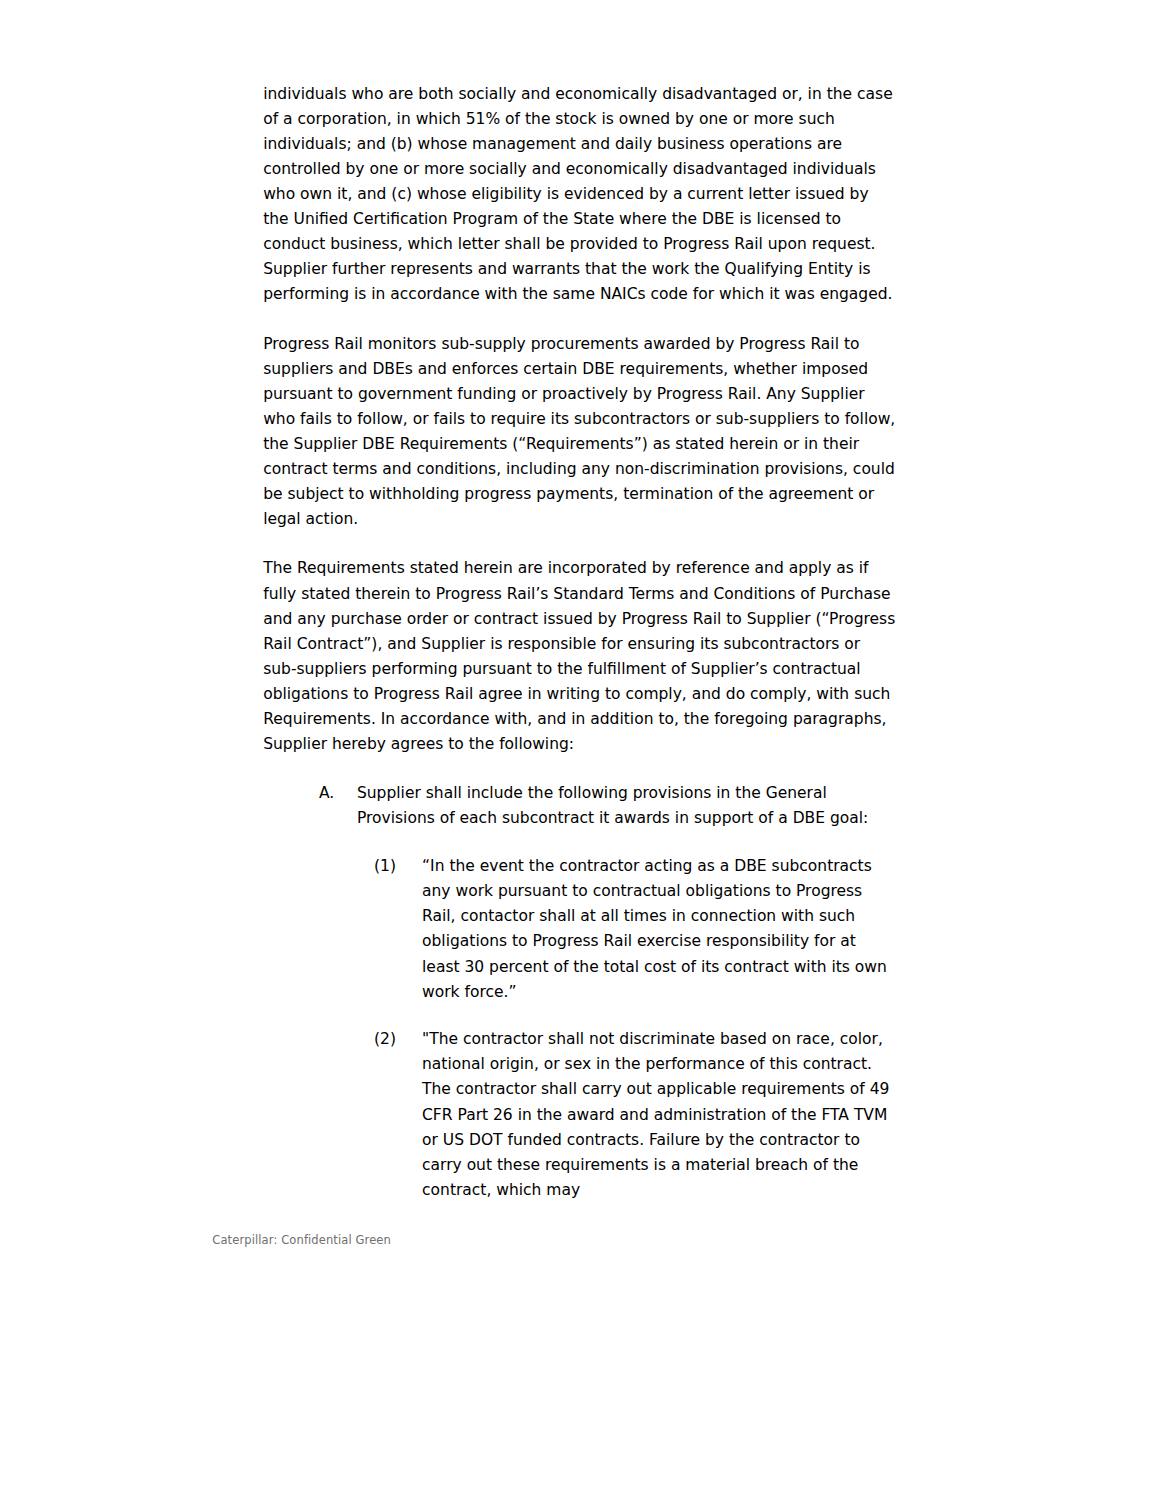individuals who are both socially and economically disadvantaged or, in the case of a corporation, in which 51% of the stock is owned by one or more such individuals; and (b) whose management and daily business operations are controlled by one or more socially and economically disadvantaged individuals who own it, and (c) whose eligibility is evidenced by a current letter issued by the Unified Certification Program of the State where the DBE is licensed to conduct business, which letter shall be provided to Progress Rail upon request. Supplier further represents and warrants that the work the Qualifying Entity is performing is in accordance with the same NAICs code for which it was engaged.
Progress Rail monitors sub-supply procurements awarded by Progress Rail to suppliers and DBEs and enforces certain DBE requirements, whether imposed pursuant to government funding or proactively by Progress Rail. Any Supplier who fails to follow, or fails to require its subcontractors or sub-suppliers to follow, the Supplier DBE Requirements (“Requirements”) as stated herein or in their contract terms and conditions, including any non-discrimination provisions, could be subject to withholding progress payments, termination of the agreement or legal action.
The Requirements stated herein are incorporated by reference and apply as if fully stated therein to Progress Rail’s Standard Terms and Conditions of Purchase and any purchase order or contract issued by Progress Rail to Supplier (“Progress Rail Contract”), and Supplier is responsible for ensuring its subcontractors or sub-suppliers performing pursuant to the fulfillment of Supplier’s contractual obligations to Progress Rail agree in writing to comply, and do comply, with such Requirements. In accordance with, and in addition to, the foregoing paragraphs, Supplier hereby agrees to the following:
A. Supplier shall include the following provisions in the General Provisions of each subcontract it awards in support of a DBE goal:
(1) “In the event the contractor acting as a DBE subcontracts any work pursuant to contractual obligations to Progress Rail, contactor shall at all times in connection with such obligations to Progress Rail exercise responsibility for at least 30 percent of the total cost of its contract with its own work force.”
(2) "The contractor shall not discriminate based on race, color, national origin, or sex in the performance of this contract. The contractor shall carry out applicable requirements of 49 CFR Part 26 in the award and administration of the FTA TVM or US DOT funded contracts. Failure by the contractor to carry out these requirements is a material breach of the contract, which may
Caterpillar: Confidential Green